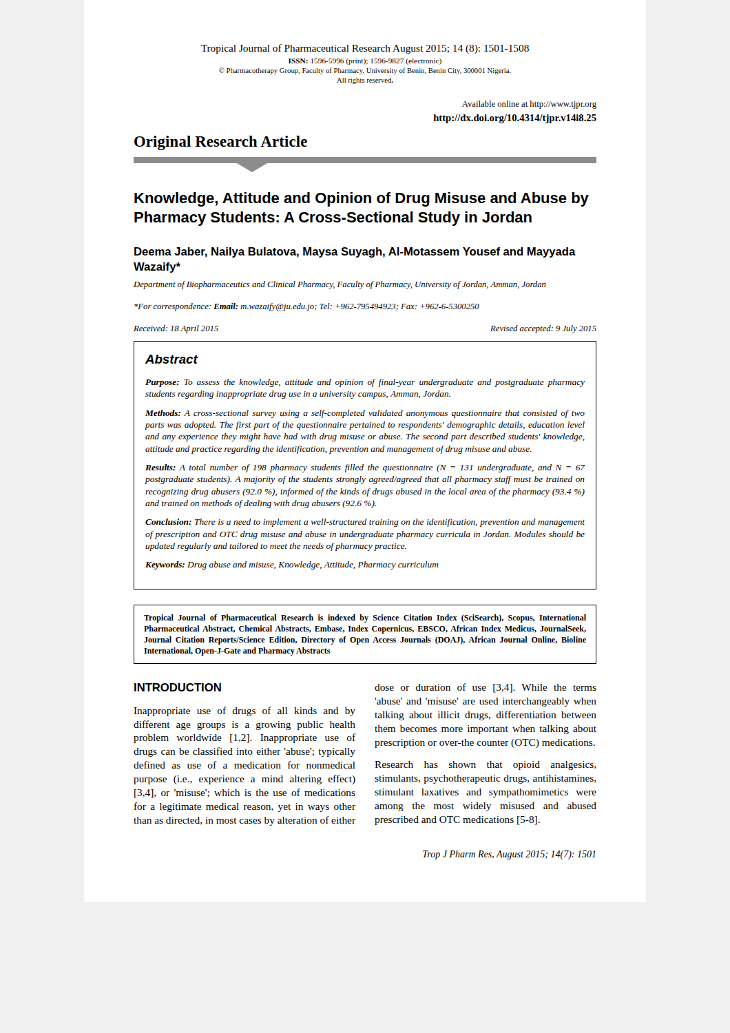Tropical Journal of Pharmaceutical Research August 2015; 14 (8): 1501-1508
ISSN: 1596-5996 (print); 1596-9827 (electronic)
© Pharmacotherapy Group, Faculty of Pharmacy, University of Benin, Benin City, 300001 Nigeria.
All rights reserved.
Available online at http://www.tjpr.org
http://dx.doi.org/10.4314/tjpr.v14i8.25
Original Research Article
Knowledge, Attitude and Opinion of Drug Misuse and Abuse by Pharmacy Students: A Cross-Sectional Study in Jordan
Deema Jaber, Nailya Bulatova, Maysa Suyagh, Al-Motassem Yousef and Mayyada Wazaify*
Department of Biopharmaceutics and Clinical Pharmacy, Faculty of Pharmacy, University of Jordan, Amman, Jordan
*For correspondence: Email: m.wazaify@ju.edu.jo; Tel: +962-795494923; Fax: +962-6-5300250
Received: 18 April 2015 Revised accepted: 9 July 2015
Abstract
Purpose: To assess the knowledge, attitude and opinion of final-year undergraduate and postgraduate pharmacy students regarding inappropriate drug use in a university campus, Amman, Jordan.
Methods: A cross-sectional survey using a self-completed validated anonymous questionnaire that consisted of two parts was adopted. The first part of the questionnaire pertained to respondents' demographic details, education level and any experience they might have had with drug misuse or abuse. The second part described students' knowledge, attitude and practice regarding the identification, prevention and management of drug misuse and abuse.
Results: A total number of 198 pharmacy students filled the questionnaire (N = 131 undergraduate, and N = 67 postgraduate students). A majority of the students strongly agreed/agreed that all pharmacy staff must be trained on recognizing drug abusers (92.0 %), informed of the kinds of drugs abused in the local area of the pharmacy (93.4 %) and trained on methods of dealing with drug abusers (92.6 %).
Conclusion: There is a need to implement a well-structured training on the identification, prevention and management of prescription and OTC drug misuse and abuse in undergraduate pharmacy curricula in Jordan. Modules should be updated regularly and tailored to meet the needs of pharmacy practice.
Keywords: Drug abuse and misuse, Knowledge, Attitude, Pharmacy curriculum
Tropical Journal of Pharmaceutical Research is indexed by Science Citation Index (SciSearch), Scopus, International Pharmaceutical Abstract, Chemical Abstracts, Embase, Index Copernicus, EBSCO, African Index Medicus, JournalSeek, Journal Citation Reports/Science Edition, Directory of Open Access Journals (DOAJ), African Journal Online, Bioline International, Open-J-Gate and Pharmacy Abstracts
INTRODUCTION
Inappropriate use of drugs of all kinds and by different age groups is a growing public health problem worldwide [1,2]. Inappropriate use of drugs can be classified into either 'abuse'; typically defined as use of a medication for nonmedical purpose (i.e., experience a mind altering effect) [3,4], or 'misuse'; which is the use of medications for a legitimate medical reason, yet in ways other than as directed, in most cases by alteration of either dose or duration of use [3,4]. While the terms 'abuse' and 'misuse' are used interchangeably when talking about illicit drugs, differentiation between them becomes more important when talking about prescription or over-the counter (OTC) medications.
Research has shown that opioid analgesics, stimulants, psychotherapeutic drugs, antihistamines, stimulant laxatives and sympathomimetics were among the most widely misused and abused prescribed and OTC medications [5-8].
Trop J Pharm Res, August 2015; 14(7): 1501